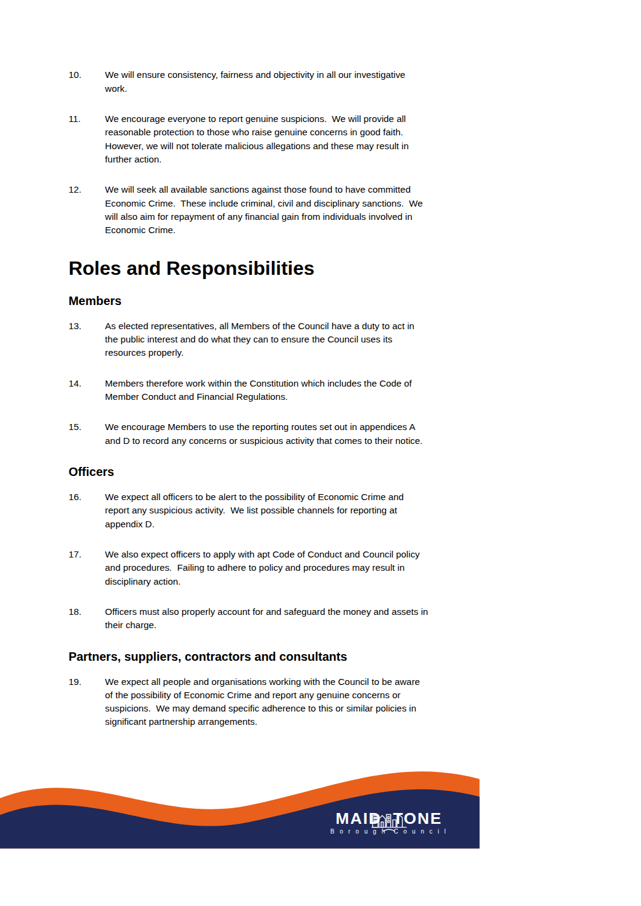10. We will ensure consistency, fairness and objectivity in all our investigative work.
11. We encourage everyone to report genuine suspicions. We will provide all reasonable protection to those who raise genuine concerns in good faith. However, we will not tolerate malicious allegations and these may result in further action.
12. We will seek all available sanctions against those found to have committed Economic Crime. These include criminal, civil and disciplinary sanctions. We will also aim for repayment of any financial gain from individuals involved in Economic Crime.
Roles and Responsibilities
Members
13. As elected representatives, all Members of the Council have a duty to act in the public interest and do what they can to ensure the Council uses its resources properly.
14. Members therefore work within the Constitution which includes the Code of Member Conduct and Financial Regulations.
15. We encourage Members to use the reporting routes set out in appendices A and D to record any concerns or suspicious activity that comes to their notice.
Officers
16. We expect all officers to be alert to the possibility of Economic Crime and report any suspicious activity. We list possible channels for reporting at appendix D.
17. We also expect officers to apply with apt Code of Conduct and Council policy and procedures. Failing to adhere to policy and procedures may result in disciplinary action.
18. Officers must also properly account for and safeguard the money and assets in their charge.
Partners, suppliers, contractors and consultants
19. We expect all people and organisations working with the Council to be aware of the possibility of Economic Crime and report any genuine concerns or suspicions. We may demand specific adherence to this or similar policies in significant partnership arrangements.
MAID TONE B o r o u g h C o u n c i l